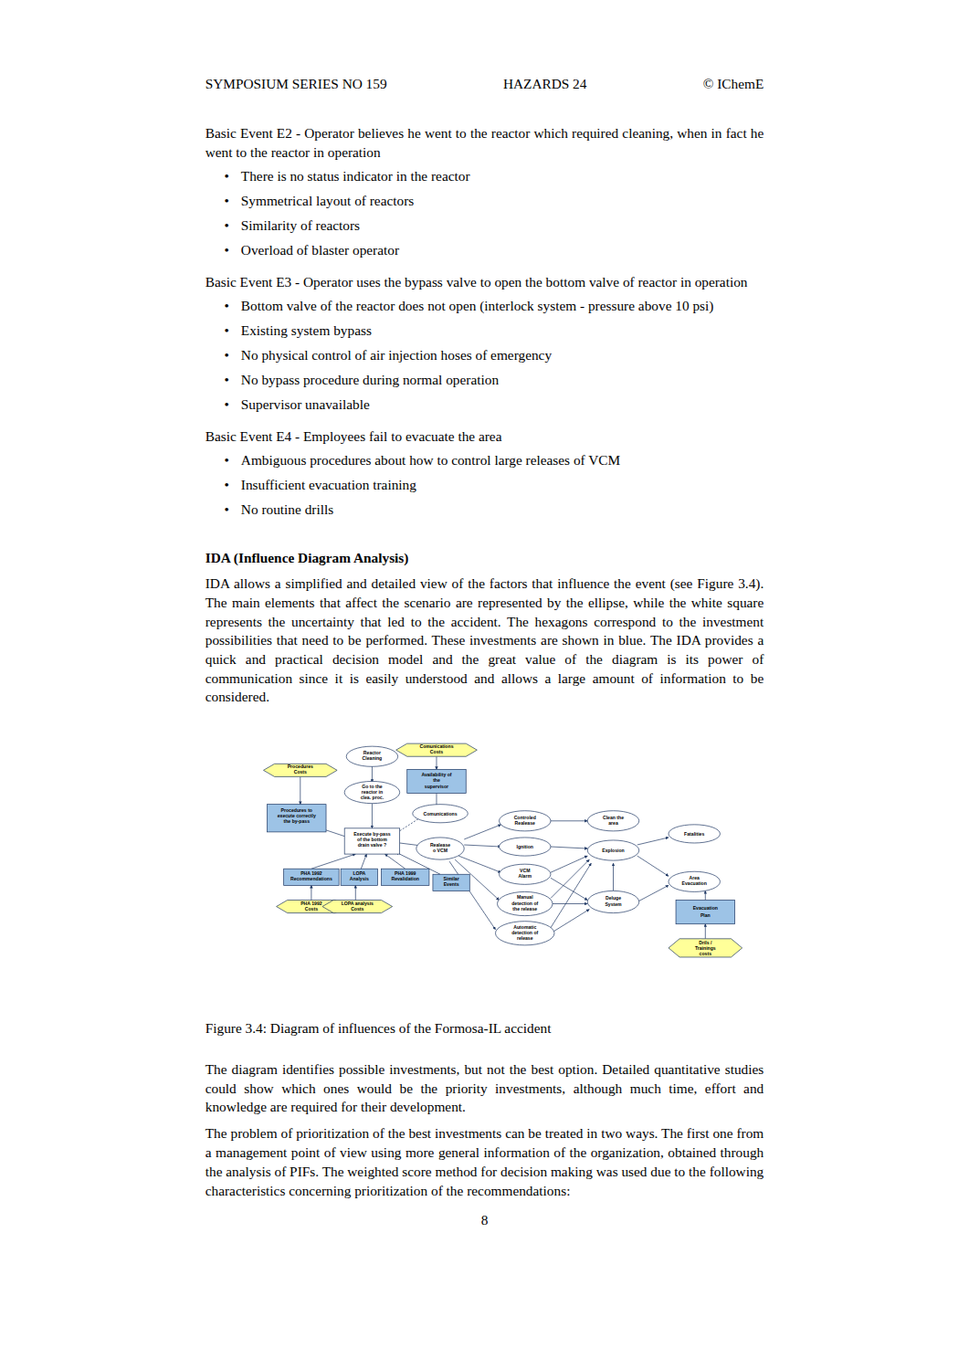SYMPOSIUM SERIES NO 159
HAZARDS 24
© IChemE
Basic Event E2 - Operator believes he went to the reactor which required cleaning, when in fact he went to the reactor in operation
There is no status indicator in the reactor
Symmetrical layout of reactors
Similarity of reactors
Overload of blaster operator
Basic Event E3 - Operator uses the bypass valve to open the bottom valve of reactor in operation
Bottom valve of the reactor does not open (interlock system - pressure above 10 psi)
Existing system bypass
No physical control of air injection hoses of emergency
No bypass procedure during normal operation
Supervisor unavailable
Basic Event E4 - Employees fail to evacuate the area
Ambiguous procedures about how to control large releases of VCM
Insufficient evacuation training
No routine drills
IDA (Influence Diagram Analysis)
IDA allows a simplified and detailed view of the factors that influence the event (see Figure 3.4). The main elements that affect the scenario are represented by the ellipse, while the white square represents the uncertainty that led to the accident. The hexagons correspond to the investment possibilities that need to be performed. These investments are shown in blue. The IDA provides a quick and practical decision model and the great value of the diagram is its power of communication since it is easily understood and allows a large amount of information to be considered.
Comunications Costs Reactor Cleaning Availability of the supervisor Procedures Costs Go to the reactor in clea. proc. Comunications Procedures to execute correctly the by-pass Execute by-pass of the bottom drain valve ? Realease o VCM PHA 1992 Recommendations LOPA Analysis PHA 1999 Revalidation Similar Events PHA 1992 Costs LOPA analysis Costs Controled Realease Clean the area Ignition Explosion Fatalities VCM Alarm Area Evacuation Manual detection of the release Deluge System Evacuation Plan Automatic detection of release Drils / Trainings costs
Figure 3.4: Diagram of influences of the Formosa-IL accident
The diagram identifies possible investments, but not the best option. Detailed quantitative studies could show which ones would be the priority investments, although much time, effort and knowledge are required for their development.
The problem of prioritization of the best investments can be treated in two ways. The first one from a management point of view using more general information of the organization, obtained through the analysis of PIFs. The weighted score method for decision making was used due to the following characteristics concerning prioritization of the recommendations:
8